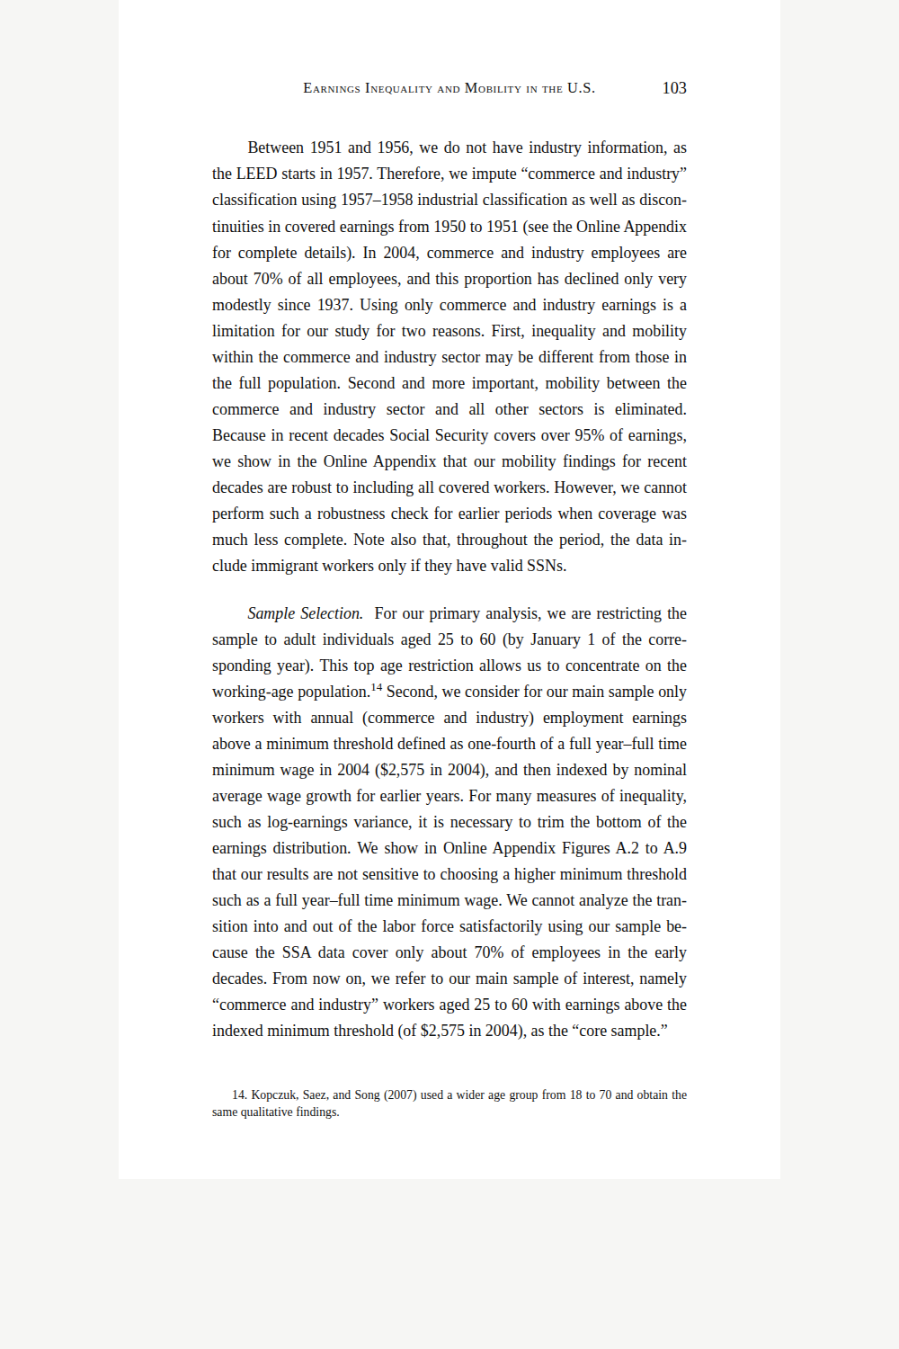Earnings Inequality and Mobility in the U.S. 103
Between 1951 and 1956, we do not have industry information, as the LEED starts in 1957. Therefore, we impute “commerce and industry” classification using 1957–1958 industrial classification as well as discontinuities in covered earnings from 1950 to 1951 (see the Online Appendix for complete details). In 2004, commerce and industry employees are about 70% of all employees, and this proportion has declined only very modestly since 1937. Using only commerce and industry earnings is a limitation for our study for two reasons. First, inequality and mobility within the commerce and industry sector may be different from those in the full population. Second and more important, mobility between the commerce and industry sector and all other sectors is eliminated. Because in recent decades Social Security covers over 95% of earnings, we show in the Online Appendix that our mobility findings for recent decades are robust to including all covered workers. However, we cannot perform such a robustness check for earlier periods when coverage was much less complete. Note also that, throughout the period, the data include immigrant workers only if they have valid SSNs.
Sample Selection. For our primary analysis, we are restricting the sample to adult individuals aged 25 to 60 (by January 1 of the corresponding year). This top age restriction allows us to concentrate on the working-age population.14 Second, we consider for our main sample only workers with annual (commerce and industry) employment earnings above a minimum threshold defined as one-fourth of a full year–full time minimum wage in 2004 ($2,575 in 2004), and then indexed by nominal average wage growth for earlier years. For many measures of inequality, such as log-earnings variance, it is necessary to trim the bottom of the earnings distribution. We show in Online Appendix Figures A.2 to A.9 that our results are not sensitive to choosing a higher minimum threshold such as a full year–full time minimum wage. We cannot analyze the transition into and out of the labor force satisfactorily using our sample because the SSA data cover only about 70% of employees in the early decades. From now on, we refer to our main sample of interest, namely “commerce and industry” workers aged 25 to 60 with earnings above the indexed minimum threshold (of $2,575 in 2004), as the “core sample.”
14. Kopczuk, Saez, and Song (2007) used a wider age group from 18 to 70 and obtain the same qualitative findings.